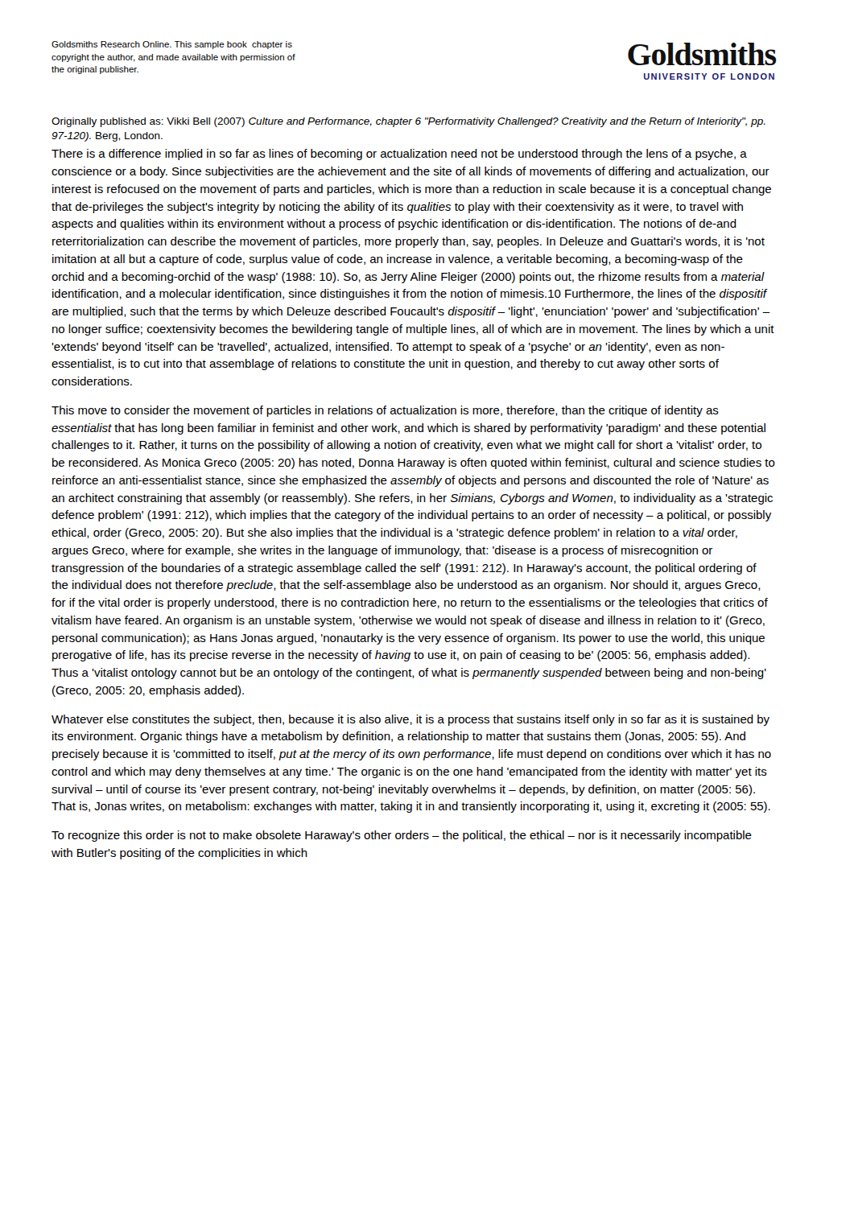Goldsmiths Research Online. This sample book chapter is
copyright the author, and made available with permission of
the original publisher.
Goldsmiths
UNIVERSITY OF LONDON
Originally published as: Vikki Bell (2007) Culture and Performance, chapter 6 "Performativity Challenged? Creativity and the Return of Interiority", pp. 97-120). Berg, London.
There is a difference implied in so far as lines of becoming or actualization need not be understood through the lens of a psyche, a conscience or a body. Since subjectivities are the achievement and the site of all kinds of movements of differing and actualization, our interest is refocused on the movement of parts and particles, which is more than a reduction in scale because it is a conceptual change that de-privileges the subject's integrity by noticing the ability of its qualities to play with their coextensivity as it were, to travel with aspects and qualities within its environment without a process of psychic identification or dis-identification. The notions of de-and reterritorialization can describe the movement of particles, more properly than, say, peoples. In Deleuze and Guattari's words, it is 'not imitation at all but a capture of code, surplus value of code, an increase in valence, a veritable becoming, a becoming-wasp of the orchid and a becoming-orchid of the wasp' (1988: 10). So, as Jerry Aline Fleiger (2000) points out, the rhizome results from a material identification, and a molecular identification, since distinguishes it from the notion of mimesis.10 Furthermore, the lines of the dispositif are multiplied, such that the terms by which Deleuze described Foucault's dispositif – 'light', 'enunciation' 'power' and 'subjectification' – no longer suffice; coextensivity becomes the bewildering tangle of multiple lines, all of which are in movement. The lines by which a unit 'extends' beyond 'itself' can be 'travelled', actualized, intensified. To attempt to speak of a 'psyche' or an 'identity', even as non-essentialist, is to cut into that assemblage of relations to constitute the unit in question, and thereby to cut away other sorts of considerations.
This move to consider the movement of particles in relations of actualization is more, therefore, than the critique of identity as essentialist that has long been familiar in feminist and other work, and which is shared by performativity 'paradigm' and these potential challenges to it. Rather, it turns on the possibility of allowing a notion of creativity, even what we might call for short a 'vitalist' order, to be reconsidered. As Monica Greco (2005: 20) has noted, Donna Haraway is often quoted within feminist, cultural and science studies to reinforce an anti-essentialist stance, since she emphasized the assembly of objects and persons and discounted the role of 'Nature' as an architect constraining that assembly (or reassembly). She refers, in her Simians, Cyborgs and Women, to individuality as a 'strategic defence problem' (1991: 212), which implies that the category of the individual pertains to an order of necessity – a political, or possibly ethical, order (Greco, 2005: 20). But she also implies that the individual is a 'strategic defence problem' in relation to a vital order, argues Greco, where for example, she writes in the language of immunology, that: 'disease is a process of misrecognition or transgression of the boundaries of a strategic assemblage called the self' (1991: 212). In Haraway's account, the political ordering of the individual does not therefore preclude, that the self-assemblage also be understood as an organism. Nor should it, argues Greco, for if the vital order is properly understood, there is no contradiction here, no return to the essentialisms or the teleologies that critics of vitalism have feared. An organism is an unstable system, 'otherwise we would not speak of disease and illness in relation to it' (Greco, personal communication); as Hans Jonas argued, 'nonautarky is the very essence of organism. Its power to use the world, this unique prerogative of life, has its precise reverse in the necessity of having to use it, on pain of ceasing to be' (2005: 56, emphasis added). Thus a 'vitalist ontology cannot but be an ontology of the contingent, of what is permanently suspended between being and non-being' (Greco, 2005: 20, emphasis added).
Whatever else constitutes the subject, then, because it is also alive, it is a process that sustains itself only in so far as it is sustained by its environment. Organic things have a metabolism by definition, a relationship to matter that sustains them (Jonas, 2005: 55). And precisely because it is 'committed to itself, put at the mercy of its own performance, life must depend on conditions over which it has no control and which may deny themselves at any time.' The organic is on the one hand 'emancipated from the identity with matter' yet its survival – until of course its 'ever present contrary, not-being' inevitably overwhelms it – depends, by definition, on matter (2005: 56). That is, Jonas writes, on metabolism: exchanges with matter, taking it in and transiently incorporating it, using it, excreting it (2005: 55).
To recognize this order is not to make obsolete Haraway's other orders – the political, the ethical – nor is it necessarily incompatible with Butler's positing of the complicities in which